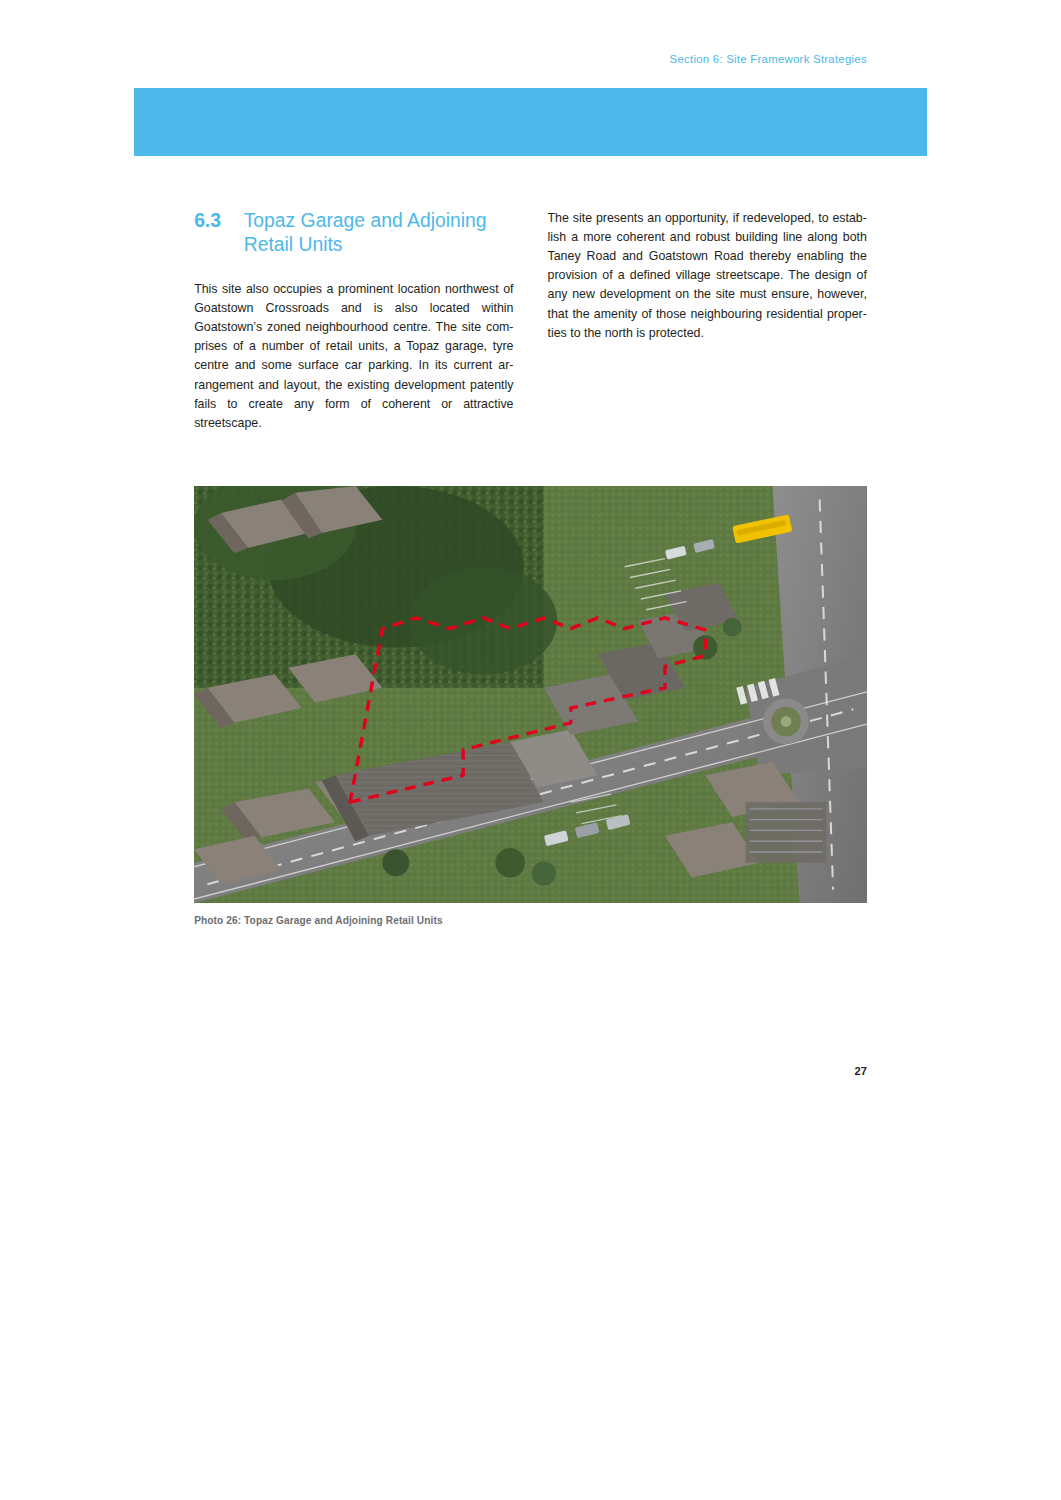Section 6: Site Framework Strategies
6.3 Topaz Garage and Adjoining Retail Units
This site also occupies a prominent location northwest of Goatstown Crossroads and is also located within Goatstown’s zoned neighbourhood centre. The site comprises of a number of retail units, a Topaz garage, tyre centre and some surface car parking. In its current arrangement and layout, the existing development patently fails to create any form of coherent or attractive streetscape.
The site presents an opportunity, if redeveloped, to establish a more coherent and robust building line along both Taney Road and Goatstown Road thereby enabling the provision of a defined village streetscape. The design of any new development on the site must ensure, however, that the amenity of those neighbouring residential properties to the north is protected.
Photo 26: Topaz Garage and Adjoining Retail Units
27